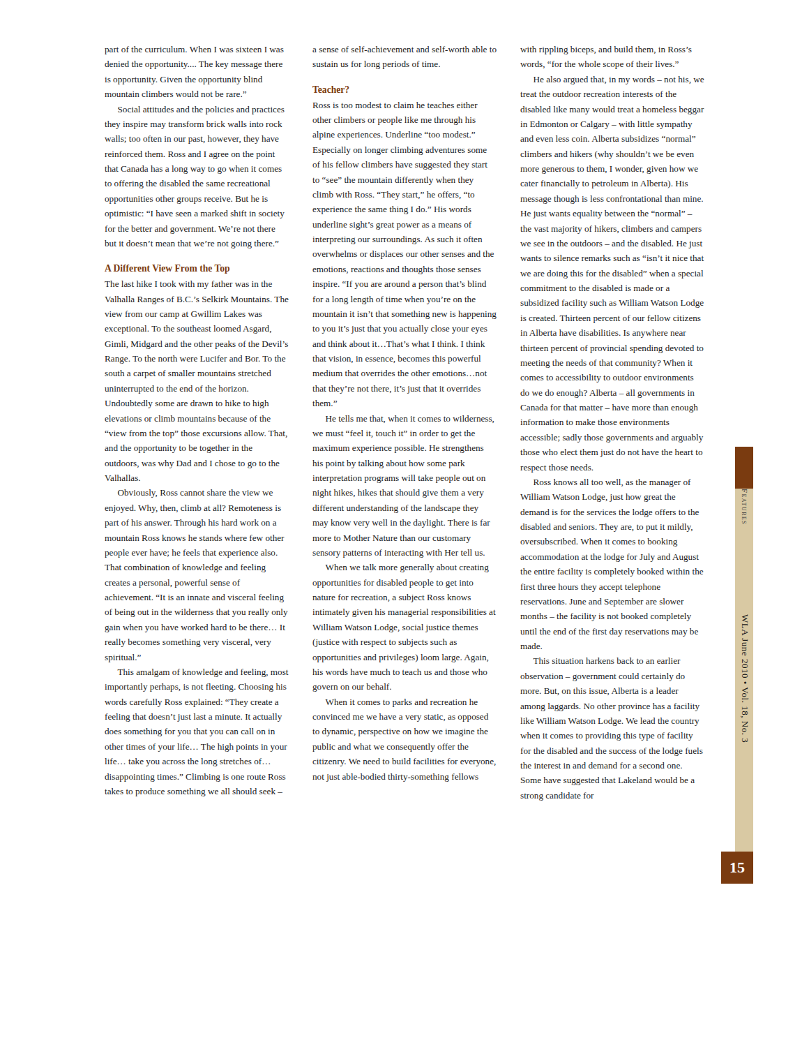Features
WLA June 2010 • Vol. 18, No. 3
15
part of the curriculum. When I was sixteen I was denied the opportunity.... The key message there is opportunity. Given the opportunity blind mountain climbers would not be rare.”
Social attitudes and the policies and practices they inspire may transform brick walls into rock walls; too often in our past, however, they have reinforced them. Ross and I agree on the point that Canada has a long way to go when it comes to offering the disabled the same recreational opportunities other groups receive. But he is optimistic: “I have seen a marked shift in society for the better and government. We’re not there but it doesn’t mean that we’re not going there.”
A Different View From the Top
The last hike I took with my father was in the Valhalla Ranges of B.C.’s Selkirk Mountains. The view from our camp at Gwillim Lakes was exceptional. To the southeast loomed Asgard, Gimli, Midgard and the other peaks of the Devil’s Range. To the north were Lucifer and Bor. To the south a carpet of smaller mountains stretched uninterrupted to the end of the horizon. Undoubtedly some are drawn to hike to high elevations or climb mountains because of the “view from the top” those excursions allow. That, and the opportunity to be together in the outdoors, was why Dad and I chose to go to the Valhallas.
Obviously, Ross cannot share the view we enjoyed. Why, then, climb at all? Remoteness is part of his answer. Through his hard work on a mountain Ross knows he stands where few other people ever have; he feels that experience also. That combination of knowledge and feeling creates a personal, powerful sense of achievement. “It is an innate and visceral feeling of being out in the wilderness that you really only gain when you have worked hard to be there… It really becomes something very visceral, very spiritual.”
This amalgam of knowledge and feeling, most importantly perhaps, is not fleeting. Choosing his words carefully Ross explained: “They create a feeling that doesn’t just last a minute. It actually does something for you that you can call on in other times of your life… The high points in your life… take you across the long stretches of… disappointing times.” Climbing is one route Ross takes to produce something we all should seek – a sense of self-achievement and self-worth able to sustain us for long periods of time.
Teacher?
Ross is too modest to claim he teaches either other climbers or people like me through his alpine experiences. Underline “too modest.” Especially on longer climbing adventures some of his fellow climbers have suggested they start to “see” the mountain differently when they climb with Ross. “They start,” he offers, “to experience the same thing I do.” His words underline sight’s great power as a means of interpreting our surroundings. As such it often overwhelms or displaces our other senses and the emotions, reactions and thoughts those senses inspire. “If you are around a person that’s blind for a long length of time when you’re on the mountain it isn’t that something new is happening to you it’s just that you actually close your eyes and think about it…That’s what I think. I think that vision, in essence, becomes this powerful medium that overrides the other emotions…not that they’re not there, it’s just that it overrides them.”
He tells me that, when it comes to wilderness, we must “feel it, touch it” in order to get the maximum experience possible. He strengthens his point by talking about how some park interpretation programs will take people out on night hikes, hikes that should give them a very different understanding of the landscape they may know very well in the daylight. There is far more to Mother Nature than our customary sensory patterns of interacting with Her tell us.
When we talk more generally about creating opportunities for disabled people to get into nature for recreation, a subject Ross knows intimately given his managerial responsibilities at William Watson Lodge, social justice themes (justice with respect to subjects such as opportunities and privileges) loom large. Again, his words have much to teach us and those who govern on our behalf.
When it comes to parks and recreation he convinced me we have a very static, as opposed to dynamic, perspective on how we imagine the public and what we consequently offer the citizenry. We need to build facilities for everyone, not just able-bodied thirty-something fellows with rippling biceps, and build them, in Ross’s words, “for the whole scope of their lives.”
He also argued that, in my words – not his, we treat the outdoor recreation interests of the disabled like many would treat a homeless beggar in Edmonton or Calgary – with little sympathy and even less coin. Alberta subsidizes “normal” climbers and hikers (why shouldn’t we be even more generous to them, I wonder, given how we cater financially to petroleum in Alberta). His message though is less confrontational than mine. He just wants equality between the “normal” – the vast majority of hikers, climbers and campers we see in the outdoors – and the disabled. He just wants to silence remarks such as “isn’t it nice that we are doing this for the disabled” when a special commitment to the disabled is made or a subsidized facility such as William Watson Lodge is created. Thirteen percent of our fellow citizens in Alberta have disabilities. Is anywhere near thirteen percent of provincial spending devoted to meeting the needs of that community? When it comes to accessibility to outdoor environments do we do enough? Alberta – all governments in Canada for that matter – have more than enough information to make those environments accessible; sadly those governments and arguably those who elect them just do not have the heart to respect those needs.
Ross knows all too well, as the manager of William Watson Lodge, just how great the demand is for the services the lodge offers to the disabled and seniors. They are, to put it mildly, oversubscribed. When it comes to booking accommodation at the lodge for July and August the entire facility is completely booked within the first three hours they accept telephone reservations. June and September are slower months – the facility is not booked completely until the end of the first day reservations may be made.
This situation harkens back to an earlier observation – government could certainly do more. But, on this issue, Alberta is a leader among laggards. No other province has a facility like William Watson Lodge. We lead the country when it comes to providing this type of facility for the disabled and the success of the lodge fuels the interest in and demand for a second one. Some have suggested that Lakeland would be a strong candidate for